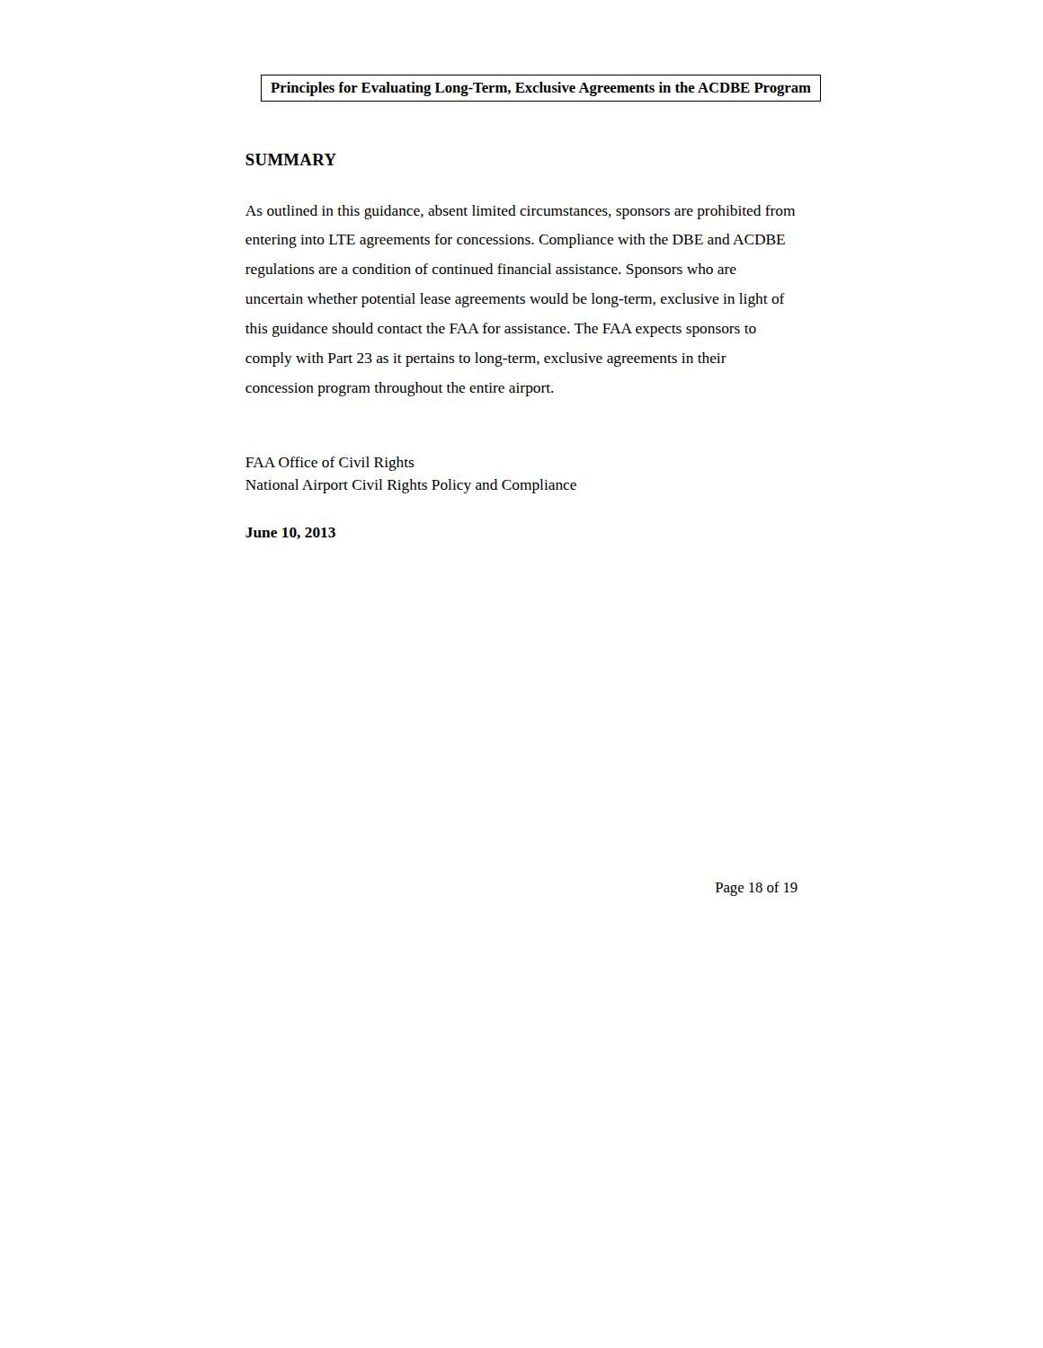Principles for Evaluating Long-Term, Exclusive Agreements in the ACDBE Program
SUMMARY
As outlined in this guidance, absent limited circumstances, sponsors are prohibited from entering into LTE agreements for concessions. Compliance with the DBE and ACDBE regulations are a condition of continued financial assistance. Sponsors who are uncertain whether potential lease agreements would be long-term, exclusive in light of this guidance should contact the FAA for assistance. The FAA expects sponsors to comply with Part 23 as it pertains to long-term, exclusive agreements in their concession program throughout the entire airport.
FAA Office of Civil Rights National Airport Civil Rights Policy and Compliance
June 10, 2013
Page 18 of 19